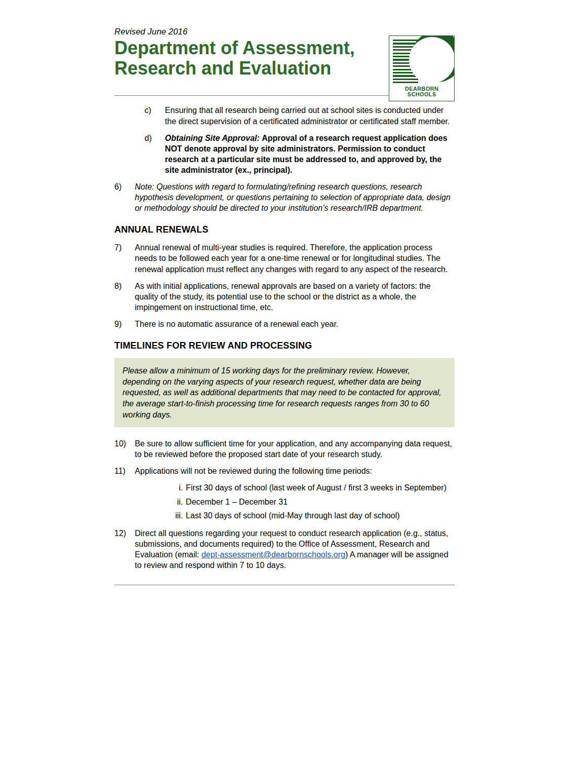Revised June 2016
Department of Assessment,
Research and Evaluation
DEARBORN
SCHOOLS
c) Ensuring that all research being carried out at school sites is conducted under the direct supervision of a certificated administrator or certificated staff member.
d) Obtaining Site Approval: Approval of a research request application does NOT denote approval by site administrators. Permission to conduct research at a particular site must be addressed to, and approved by, the site administrator (ex., principal).
6) Note: Questions with regard to formulating/refining research questions, research hypothesis development, or questions pertaining to selection of appropriate data, design or methodology should be directed to your institution’s research/IRB department.
ANNUAL RENEWALS
7) Annual renewal of multi-year studies is required. Therefore, the application process needs to be followed each year for a one-time renewal or for longitudinal studies. The renewal application must reflect any changes with regard to any aspect of the research.
8) As with initial applications, renewal approvals are based on a variety of factors: the quality of the study, its potential use to the school or the district as a whole, the impingement on instructional time, etc.
9) There is no automatic assurance of a renewal each year.
TIMELINES FOR REVIEW AND PROCESSING
Please allow a minimum of 15 working days for the preliminary review. However, depending on the varying aspects of your research request, whether data are being requested, as well as additional departments that may need to be contacted for approval, the average start-to-finish processing time for research requests ranges from 30 to 60 working days.
10) Be sure to allow sufficient time for your application, and any accompanying data request, to be reviewed before the proposed start date of your research study.
11) Applications will not be reviewed during the following time periods:
i. First 30 days of school (last week of August / first 3 weeks in September)
ii. December 1 – December 31
iii. Last 30 days of school (mid-May through last day of school)
12) Direct all questions regarding your request to conduct research application (e.g., status, submissions, and documents required) to the Office of Assessment, Research and Evaluation (email: dept-assessment@dearbornschools.org) A manager will be assigned to review and respond within 7 to 10 days.